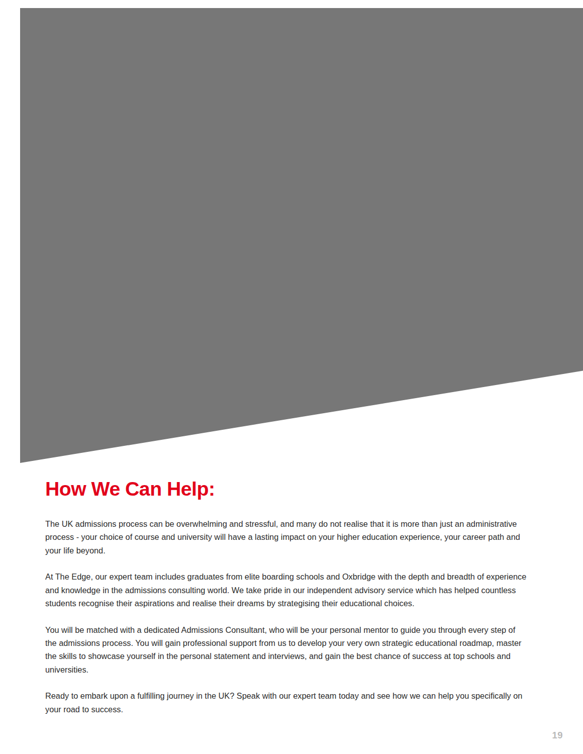How We Can Help:
The UK admissions process can be overwhelming and stressful, and many do not realise that it is more than just an administrative process - your choice of course and university will have a lasting impact on your higher education experience, your career path and your life beyond.
At The Edge, our expert team includes graduates from elite boarding schools and Oxbridge with the depth and breadth of experience and knowledge in the admissions consulting world. We take pride in our independent advisory service which has helped countless students recognise their aspirations and realise their dreams by strategising their educational choices.
You will be matched with a dedicated Admissions Consultant, who will be your personal mentor to guide you through every step of the admissions process. You will gain professional support from us to develop your very own strategic educational roadmap, master the skills to showcase yourself in the personal statement and interviews, and gain the best chance of success at top schools and universities.
Ready to embark upon a fulfilling journey in the UK? Speak with our expert team today and see how we can help you specifically on your road to success.
19